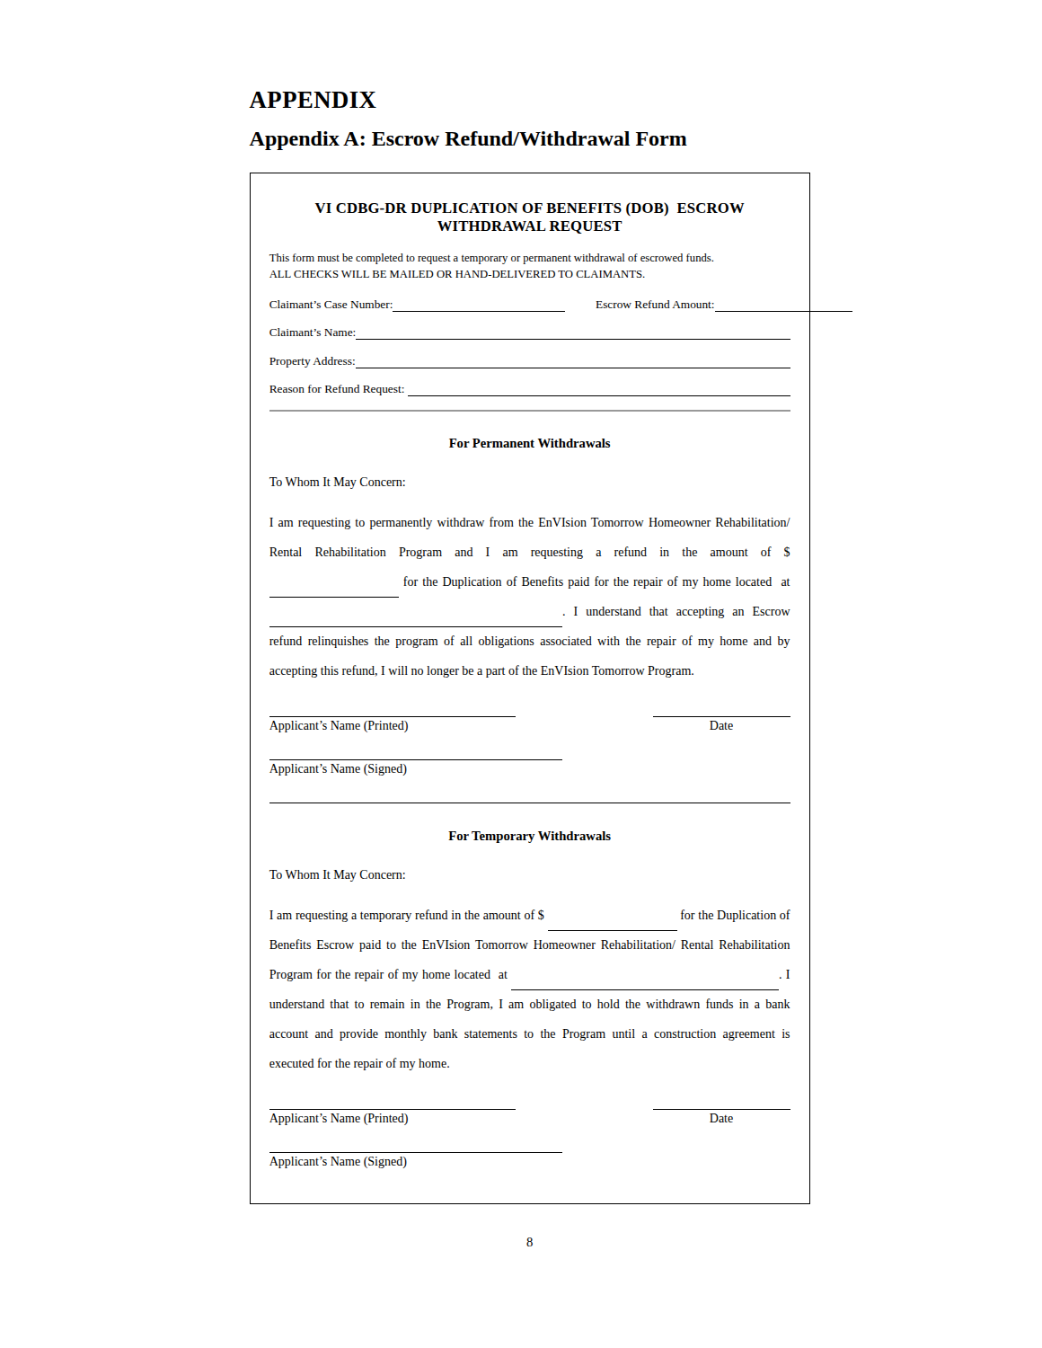APPENDIX
Appendix A: Escrow Refund/Withdrawal Form
VI CDBG-DR DUPLICATION OF BENEFITS (DOB) ESCROW WITHDRAWAL REQUEST
This form must be completed to request a temporary or permanent withdrawal of escrowed funds.
ALL CHECKS WILL BE MAILED OR HAND-DELIVERED TO CLAIMANTS.
Claimant’s Case Number: Escrow Refund Amount:
Claimant’s Name:
Property Address:
Reason for Refund Request:
For Permanent Withdrawals
To Whom It May Concern:
I am requesting to permanently withdraw from the EnVIsion Tomorrow Homeowner Rehabilitation/ Rental Rehabilitation Program and I am requesting a refund in the amount of $ for the Duplication of Benefits paid for the repair of my home located at . I understand that accepting an Escrow refund relinquishes the program of all obligations associated with the repair of my home and by accepting this refund, I will no longer be a part of the EnVIsion Tomorrow Program.
Applicant’s Name (Printed)
Date
Applicant’s Name (Signed)
For Temporary Withdrawals
To Whom It May Concern:
I am requesting a temporary refund in the amount of $ for the Duplication of Benefits Escrow paid to the EnVIsion Tomorrow Homeowner Rehabilitation/ Rental Rehabilitation Program for the repair of my home located at . I understand that to remain in the Program, I am obligated to hold the withdrawn funds in a bank account and provide monthly bank statements to the Program until a construction agreement is executed for the repair of my home.
Applicant’s Name (Printed)
Date
Applicant’s Name (Signed)
8